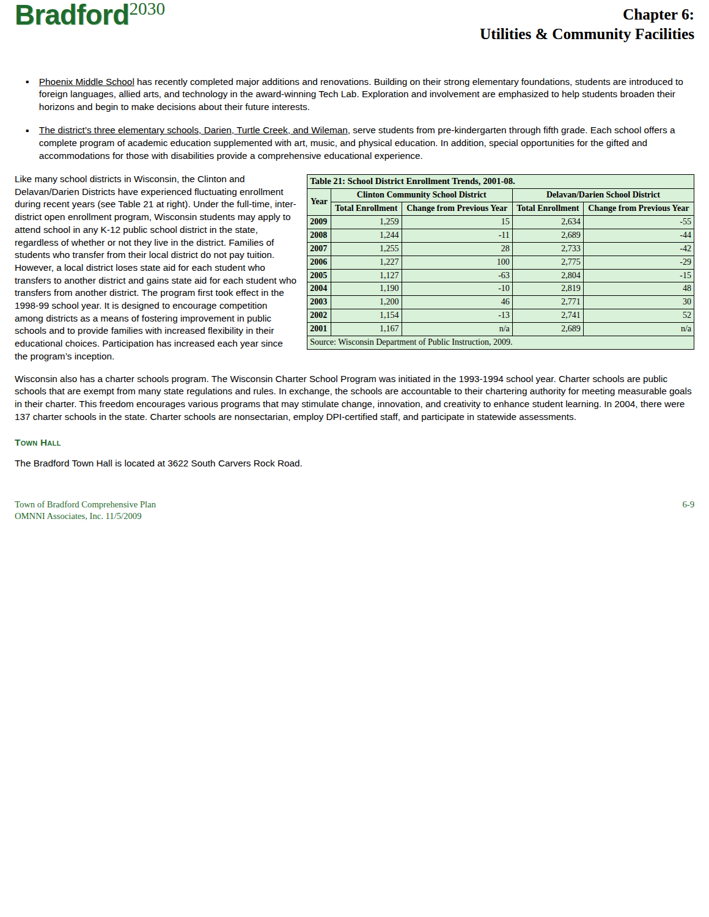Bradford2030
Chapter 6:
Utilities & Community Facilities
Phoenix Middle School has recently completed major additions and renovations. Building on their strong elementary foundations, students are introduced to foreign languages, allied arts, and technology in the award-winning Tech Lab. Exploration and involvement are emphasized to help students broaden their horizons and begin to make decisions about their future interests.
The district’s three elementary schools, Darien, Turtle Creek, and Wileman, serve students from pre-kindergarten through fifth grade. Each school offers a complete program of academic education supplemented with art, music, and physical education. In addition, special opportunities for the gifted and accommodations for those with disabilities provide a comprehensive educational experience.
Table 21: School District Enrollment Trends, 2001-08.
| Year | Clinton Community School District | Delavan/Darien School District |
| --- | --- | --- |
| Total Enrollment | Change from Previous Year | Total Enrollment | Change from Previous Year |
| 2009 | 1,259 | 15 | 2,634 | -55 |
| 2008 | 1,244 | -11 | 2,689 | -44 |
| 2007 | 1,255 | 28 | 2,733 | -42 |
| 2006 | 1,227 | 100 | 2,775 | -29 |
| 2005 | 1,127 | -63 | 2,804 | -15 |
| 2004 | 1,190 | -10 | 2,819 | 48 |
| 2003 | 1,200 | 46 | 2,771 | 30 |
| 2002 | 1,154 | -13 | 2,741 | 52 |
| 2001 | 1,167 | n/a | 2,689 | n/a |
| Source: Wisconsin Department of Public Instruction, 2009. |
Like many school districts in Wisconsin, the Clinton and Delavan/Darien Districts have experienced fluctuating enrollment during recent years (see Table 21 at right). Under the full-time, inter-district open enrollment program, Wisconsin students may apply to attend school in any K-12 public school district in the state, regardless of whether or not they live in the district. Families of students who transfer from their local district do not pay tuition. However, a local district loses state aid for each student who transfers to another district and gains state aid for each student who transfers from another district. The program first took effect in the 1998-99 school year. It is designed to encourage competition among districts as a means of fostering improvement in public schools and to provide families with increased flexibility in their educational choices. Participation has increased each year since the program’s inception.
Wisconsin also has a charter schools program. The Wisconsin Charter School Program was initiated in the 1993-1994 school year. Charter schools are public schools that are exempt from many state regulations and rules. In exchange, the schools are accountable to their chartering authority for meeting measurable goals in their charter. This freedom encourages various programs that may stimulate change, innovation, and creativity to enhance student learning. In 2004, there were 137 charter schools in the state. Charter schools are nonsectarian, employ DPI-certified staff, and participate in statewide assessments.
Town Hall
The Bradford Town Hall is located at 3622 South Carvers Rock Road.
Town of Bradford Comprehensive Plan
OMNNI Associates, Inc. 11/5/2009
6-9